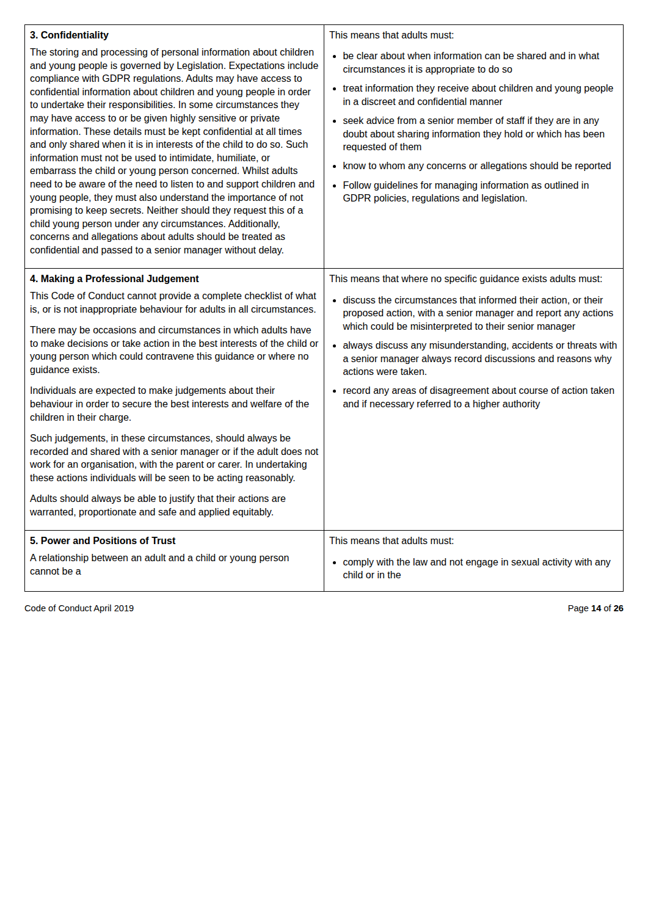| 3. Confidentiality The storing and processing of personal information about children and young people is governed by Legislation. Expectations include compliance with GDPR regulations. Adults may have access to confidential information about children and young people in order to undertake their responsibilities. In some circumstances they may have access to or be given highly sensitive or private information. These details must be kept confidential at all times and only shared when it is in interests of the child to do so. Such information must not be used to intimidate, humiliate, or embarrass the child or young person concerned. Whilst adults need to be aware of the need to listen to and support children and young people, they must also understand the importance of not promising to keep secrets. Neither should they request this of a child young person under any circumstances. Additionally, concerns and allegations about adults should be treated as confidential and passed to a senior manager without delay. | This means that adults must: be clear about when information can be shared and in what circumstances it is appropriate to do so treat information they receive about children and young people in a discreet and confidential manner seek advice from a senior member of staff if they are in any doubt about sharing information they hold or which has been requested of them know to whom any concerns or allegations should be reported Follow guidelines for managing information as outlined in GDPR policies, regulations and legislation. |
| 4. Making a Professional Judgement This Code of Conduct cannot provide a complete checklist of what is, or is not inappropriate behaviour for adults in all circumstances. There may be occasions and circumstances in which adults have to make decisions or take action in the best interests of the child or young person which could contravene this guidance or where no guidance exists. Individuals are expected to make judgements about their behaviour in order to secure the best interests and welfare of the children in their charge. Such judgements, in these circumstances, should always be recorded and shared with a senior manager or if the adult does not work for an organisation, with the parent or carer. In undertaking these actions individuals will be seen to be acting reasonably. Adults should always be able to justify that their actions are warranted, proportionate and safe and applied equitably. | This means that where no specific guidance exists adults must: discuss the circumstances that informed their action, or their proposed action, with a senior manager and report any actions which could be misinterpreted to their senior manager always discuss any misunderstanding, accidents or threats with a senior manager always record discussions and reasons why actions were taken. record any areas of disagreement about course of action taken and if necessary referred to a higher authority |
| 5. Power and Positions of Trust A relationship between an adult and a child or young person cannot be a | This means that adults must: comply with the law and not engage in sexual activity with any child or in the |
Code of Conduct April 2019
Page 14 of 26